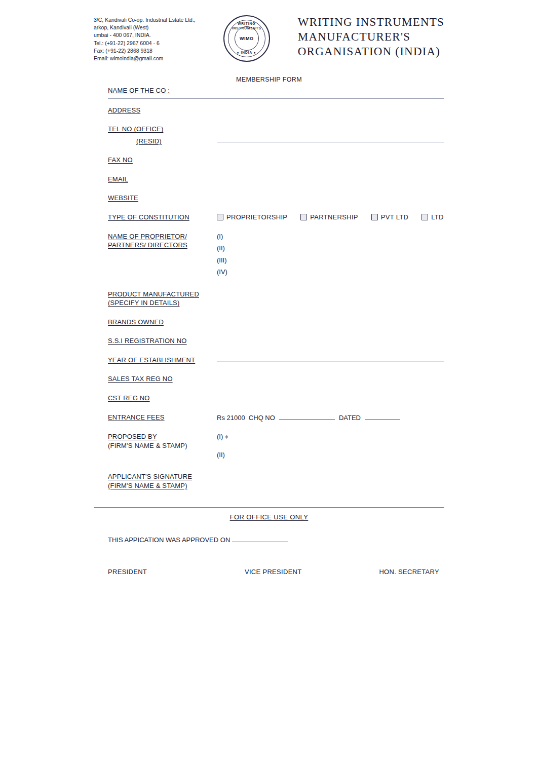3/C, Kandivali Co-op. Industrial Estate Ltd.,
arkop, Kandivali (West)
umbai - 400 067, INDIA.
Tel.: (+91-22) 2967 6004 - 6
Fax: (+91-22) 2868 9318
Email: wimoindia@gmail.com
WRITING INSTRUMENTS
WIMO
● INDIA ●
WRITING INSTRUMENTS
MANUFACTURER'S
ORGANISATION (INDIA)
MEMBERSHIP FORM
NAME OF THE CO :
ADDRESS
TEL NO (OFFICE)
(RESID)
FAX NO
EMAIL
WEBSITE
TYPE OF CONSTITUTION
PROPRIETORSHIP PARTNERSHIP PVT LTD LTD
NAME OF PROPRIETOR/
PARTNERS/ DIRECTORS
(I)
(II)
(III)
(IV)
PRODUCT MANUFACTURED
(SPECIFY IN DETAILS)
BRANDS OWNED
S.S.I REGISTRATION NO
YEAR OF ESTABLISHMENT
SALES TAX REG NO
CST REG NO
ENTRANCE FEES
Rs 21000 CHQ NO DATED
PROPOSED BY
(FIRM'S NAME & STAMP)
(I) ♦
(II)
APPLICANT'S SIGNATURE
(FIRM'S NAME & STAMP)
FOR OFFICE USE ONLY
THIS APPICATION WAS APPROVED ON
PRESIDENT
VICE PRESIDENT
HON. SECRETARY